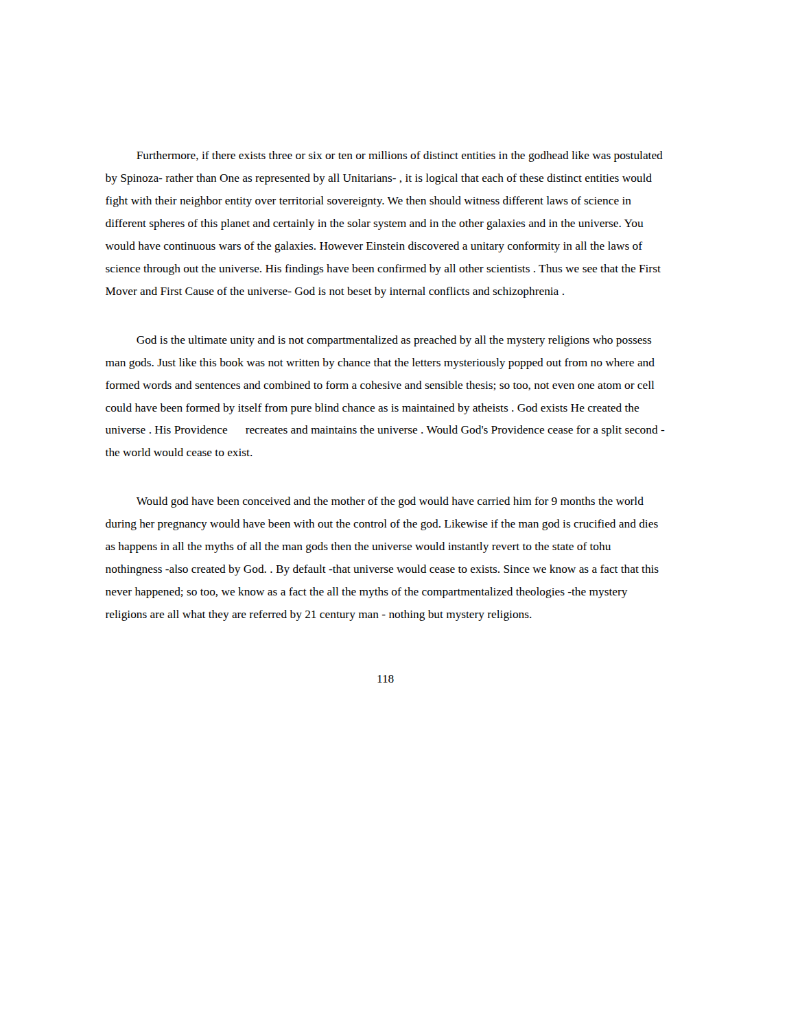Furthermore, if there exists three or six or ten or millions of distinct entities in the godhead like was postulated by Spinoza- rather than One as represented by all Unitarians- , it is logical that each of these distinct entities would fight with their neighbor entity over territorial sovereignty. We then should witness different laws of science in different spheres of this planet and certainly in the solar system and in the other galaxies and in the universe. You would have continuous wars of the galaxies. However Einstein discovered a unitary conformity in all the laws of science through out the universe. His findings have been confirmed by all other scientists . Thus we see that the First Mover and First Cause of the universe- God is not beset by internal conflicts and schizophrenia .
God is the ultimate unity and is not compartmentalized as preached by all the mystery religions who possess man gods. Just like this book was not written by chance that the letters mysteriously popped out from no where and formed words and sentences and combined to form a cohesive and sensible thesis; so too, not even one atom or cell could have been formed by itself from pure blind chance as is maintained by atheists . God exists He created the universe . His Providence recreates and maintains the universe . Would God's Providence cease for a split second - the world would cease to exist.
Would god have been conceived and the mother of the god would have carried him for 9 months the world during her pregnancy would have been with out the control of the god. Likewise if the man god is crucified and dies as happens in all the myths of all the man gods then the universe would instantly revert to the state of tohu nothingness -also created by God. . By default -that universe would cease to exists. Since we know as a fact that this never happened; so too, we know as a fact the all the myths of the compartmentalized theologies -the mystery religions are all what they are referred by 21 century man - nothing but mystery religions.
118